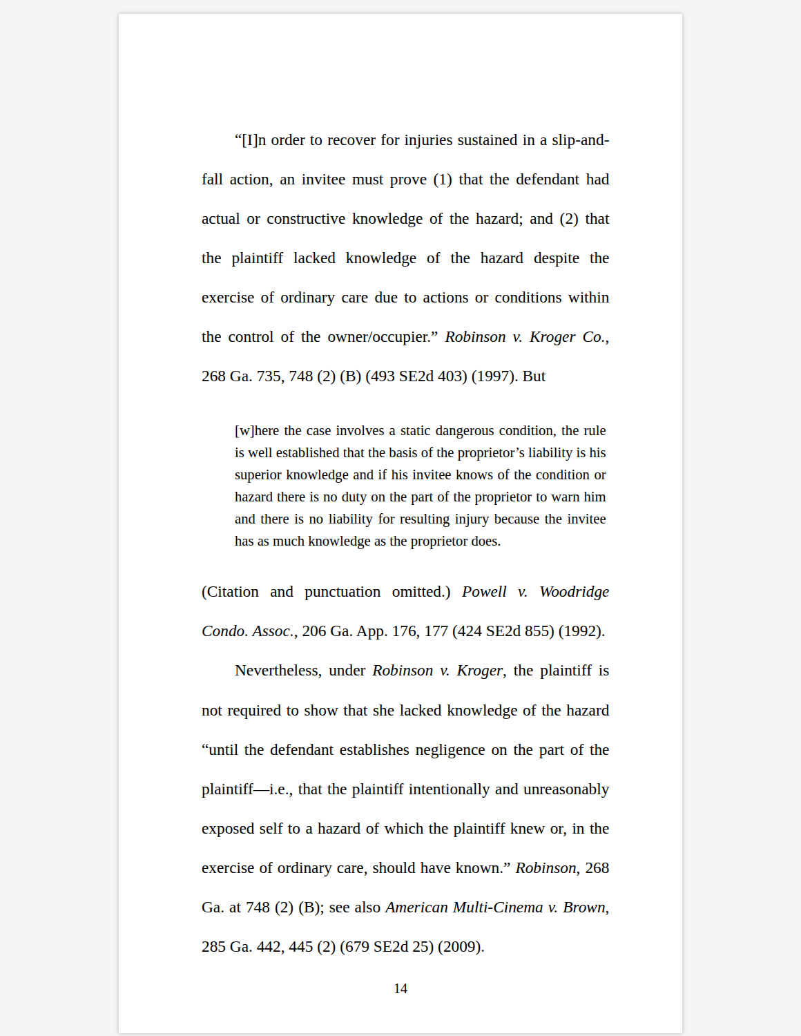“[I]n order to recover for injuries sustained in a slip-and-fall action, an invitee must prove (1) that the defendant had actual or constructive knowledge of the hazard; and (2) that the plaintiff lacked knowledge of the hazard despite the exercise of ordinary care due to actions or conditions within the control of the owner/occupier.” Robinson v. Kroger Co., 268 Ga. 735, 748 (2) (B) (493 SE2d 403) (1997). But
[w]here the case involves a static dangerous condition, the rule is well established that the basis of the proprietor’s liability is his superior knowledge and if his invitee knows of the condition or hazard there is no duty on the part of the proprietor to warn him and there is no liability for resulting injury because the invitee has as much knowledge as the proprietor does.
(Citation and punctuation omitted.) Powell v. Woodridge Condo. Assoc., 206 Ga. App. 176, 177 (424 SE2d 855) (1992).
Nevertheless, under Robinson v. Kroger, the plaintiff is not required to show that she lacked knowledge of the hazard “until the defendant establishes negligence on the part of the plaintiff—i.e., that the plaintiff intentionally and unreasonably exposed self to a hazard of which the plaintiff knew or, in the exercise of ordinary care, should have known.” Robinson, 268 Ga. at 748 (2) (B); see also American Multi-Cinema v. Brown, 285 Ga. 442, 445 (2) (679 SE2d 25) (2009).
14